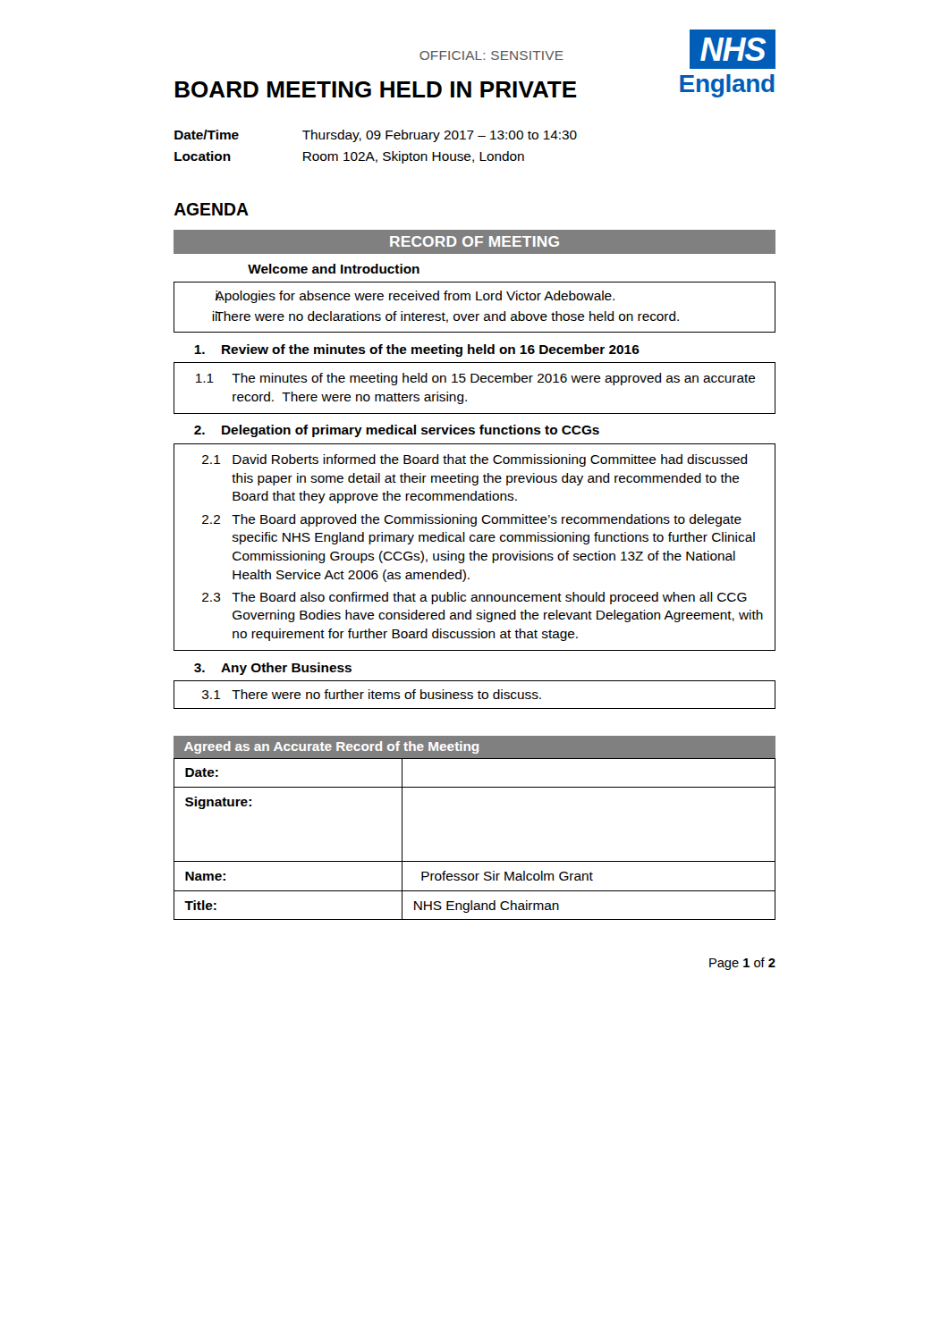OFFICIAL: SENSITIVE
BOARD MEETING HELD IN PRIVATE
NHS England
Date/Time
Thursday, 09 February 2017 – 13:00 to 14:30
Location
Room 102A, Skipton House, London
AGENDA
RECORD OF MEETING
Welcome and Introduction
i. Apologies for absence were received from Lord Victor Adebowale.
ii. There were no declarations of interest, over and above those held on record.
1. Review of the minutes of the meeting held on 16 December 2016
1.1 The minutes of the meeting held on 15 December 2016 were approved as an accurate record. There were no matters arising.
2. Delegation of primary medical services functions to CCGs
2.1 David Roberts informed the Board that the Commissioning Committee had discussed this paper in some detail at their meeting the previous day and recommended to the Board that they approve the recommendations.
2.2 The Board approved the Commissioning Committee’s recommendations to delegate specific NHS England primary medical care commissioning functions to further Clinical Commissioning Groups (CCGs), using the provisions of section 13Z of the National Health Service Act 2006 (as amended).
2.3 The Board also confirmed that a public announcement should proceed when all CCG Governing Bodies have considered and signed the relevant Delegation Agreement, with no requirement for further Board discussion at that stage.
3. Any Other Business
3.1 There were no further items of business to discuss.
Agreed as an Accurate Record of the Meeting
| Date: | |
| Signature: | |
| Name: | Professor Sir Malcolm Grant |
| Title: | NHS England Chairman |
Page 1 of 2